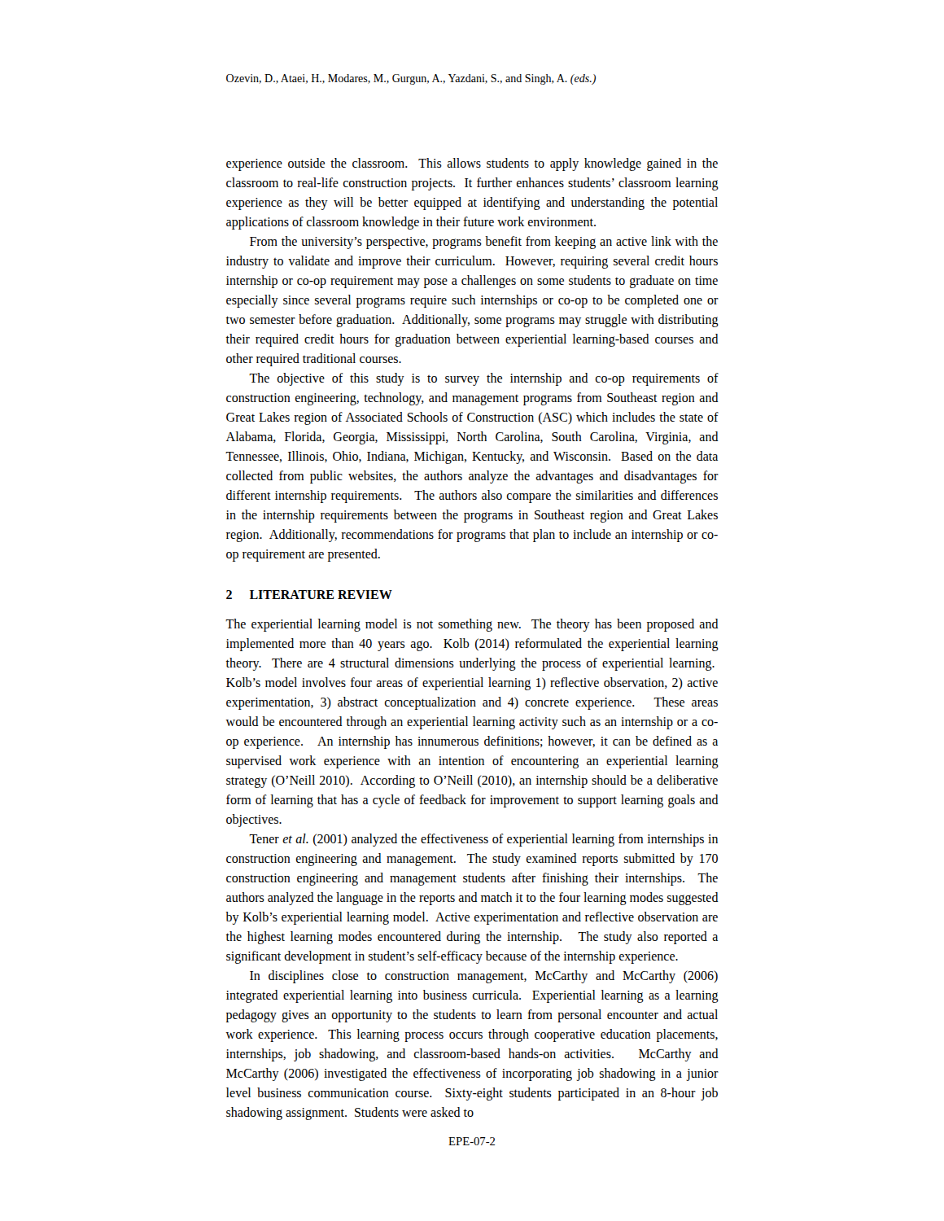Ozevin, D., Ataei, H., Modares, M., Gurgun, A., Yazdani, S., and Singh, A. (eds.)
experience outside the classroom. This allows students to apply knowledge gained in the classroom to real-life construction projects. It further enhances students’ classroom learning experience as they will be better equipped at identifying and understanding the potential applications of classroom knowledge in their future work environment.
From the university’s perspective, programs benefit from keeping an active link with the industry to validate and improve their curriculum. However, requiring several credit hours internship or co-op requirement may pose a challenges on some students to graduate on time especially since several programs require such internships or co-op to be completed one or two semester before graduation. Additionally, some programs may struggle with distributing their required credit hours for graduation between experiential learning-based courses and other required traditional courses.
The objective of this study is to survey the internship and co-op requirements of construction engineering, technology, and management programs from Southeast region and Great Lakes region of Associated Schools of Construction (ASC) which includes the state of Alabama, Florida, Georgia, Mississippi, North Carolina, South Carolina, Virginia, and Tennessee, Illinois, Ohio, Indiana, Michigan, Kentucky, and Wisconsin. Based on the data collected from public websites, the authors analyze the advantages and disadvantages for different internship requirements. The authors also compare the similarities and differences in the internship requirements between the programs in Southeast region and Great Lakes region. Additionally, recommendations for programs that plan to include an internship or co-op requirement are presented.
2 LITERATURE REVIEW
The experiential learning model is not something new. The theory has been proposed and implemented more than 40 years ago. Kolb (2014) reformulated the experiential learning theory. There are 4 structural dimensions underlying the process of experiential learning. Kolb’s model involves four areas of experiential learning 1) reflective observation, 2) active experimentation, 3) abstract conceptualization and 4) concrete experience. These areas would be encountered through an experiential learning activity such as an internship or a co-op experience. An internship has innumerous definitions; however, it can be defined as a supervised work experience with an intention of encountering an experiential learning strategy (O’Neill 2010). According to O’Neill (2010), an internship should be a deliberative form of learning that has a cycle of feedback for improvement to support learning goals and objectives.
Tener et al. (2001) analyzed the effectiveness of experiential learning from internships in construction engineering and management. The study examined reports submitted by 170 construction engineering and management students after finishing their internships. The authors analyzed the language in the reports and match it to the four learning modes suggested by Kolb’s experiential learning model. Active experimentation and reflective observation are the highest learning modes encountered during the internship. The study also reported a significant development in student’s self-efficacy because of the internship experience.
In disciplines close to construction management, McCarthy and McCarthy (2006) integrated experiential learning into business curricula. Experiential learning as a learning pedagogy gives an opportunity to the students to learn from personal encounter and actual work experience. This learning process occurs through cooperative education placements, internships, job shadowing, and classroom-based hands-on activities. McCarthy and McCarthy (2006) investigated the effectiveness of incorporating job shadowing in a junior level business communication course. Sixty-eight students participated in an 8-hour job shadowing assignment. Students were asked to
EPE-07-2